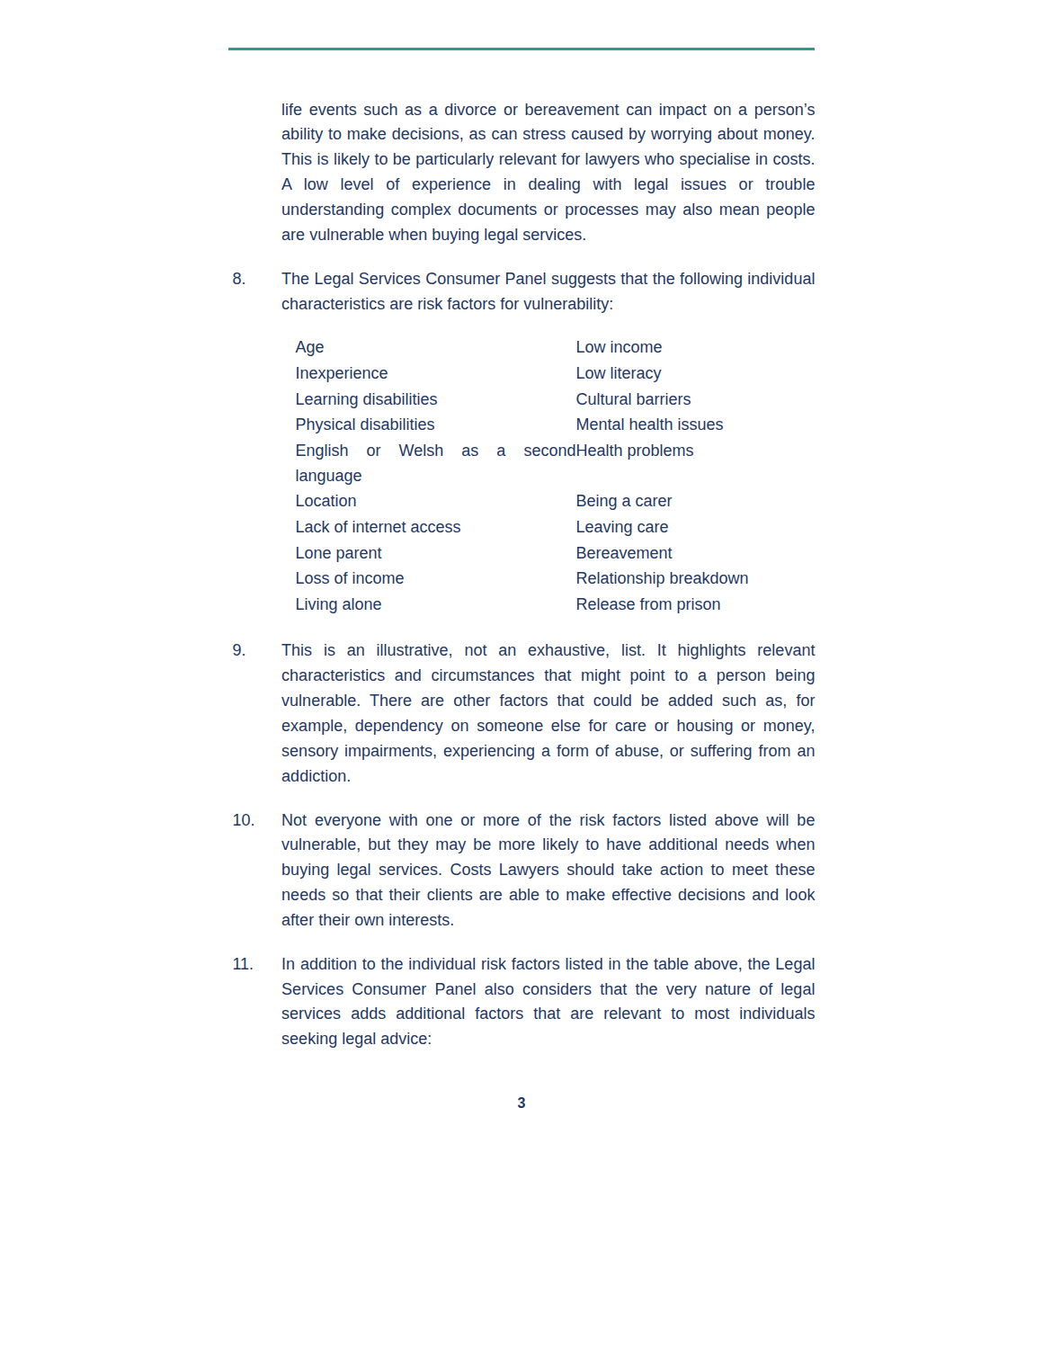life events such as a divorce or bereavement can impact on a person’s ability to make decisions, as can stress caused by worrying about money. This is likely to be particularly relevant for lawyers who specialise in costs. A low level of experience in dealing with legal issues or trouble understanding complex documents or processes may also mean people are vulnerable when buying legal services.
8.
The Legal Services Consumer Panel suggests that the following individual characteristics are risk factors for vulnerability:
| Age | Low income |
| Inexperience | Low literacy |
| Learning disabilities | Cultural barriers |
| Physical disabilities | Mental health issues |
| English or Welsh as a second language | Health problems |
| Location | Being a carer |
| Lack of internet access | Leaving care |
| Lone parent | Bereavement |
| Loss of income | Relationship breakdown |
| Living alone | Release from prison |
9.
This is an illustrative, not an exhaustive, list. It highlights relevant characteristics and circumstances that might point to a person being vulnerable. There are other factors that could be added such as, for example, dependency on someone else for care or housing or money, sensory impairments, experiencing a form of abuse, or suffering from an addiction.
10.
Not everyone with one or more of the risk factors listed above will be vulnerable, but they may be more likely to have additional needs when buying legal services. Costs Lawyers should take action to meet these needs so that their clients are able to make effective decisions and look after their own interests.
11.
In addition to the individual risk factors listed in the table above, the Legal Services Consumer Panel also considers that the very nature of legal services adds additional factors that are relevant to most individuals seeking legal advice:
3